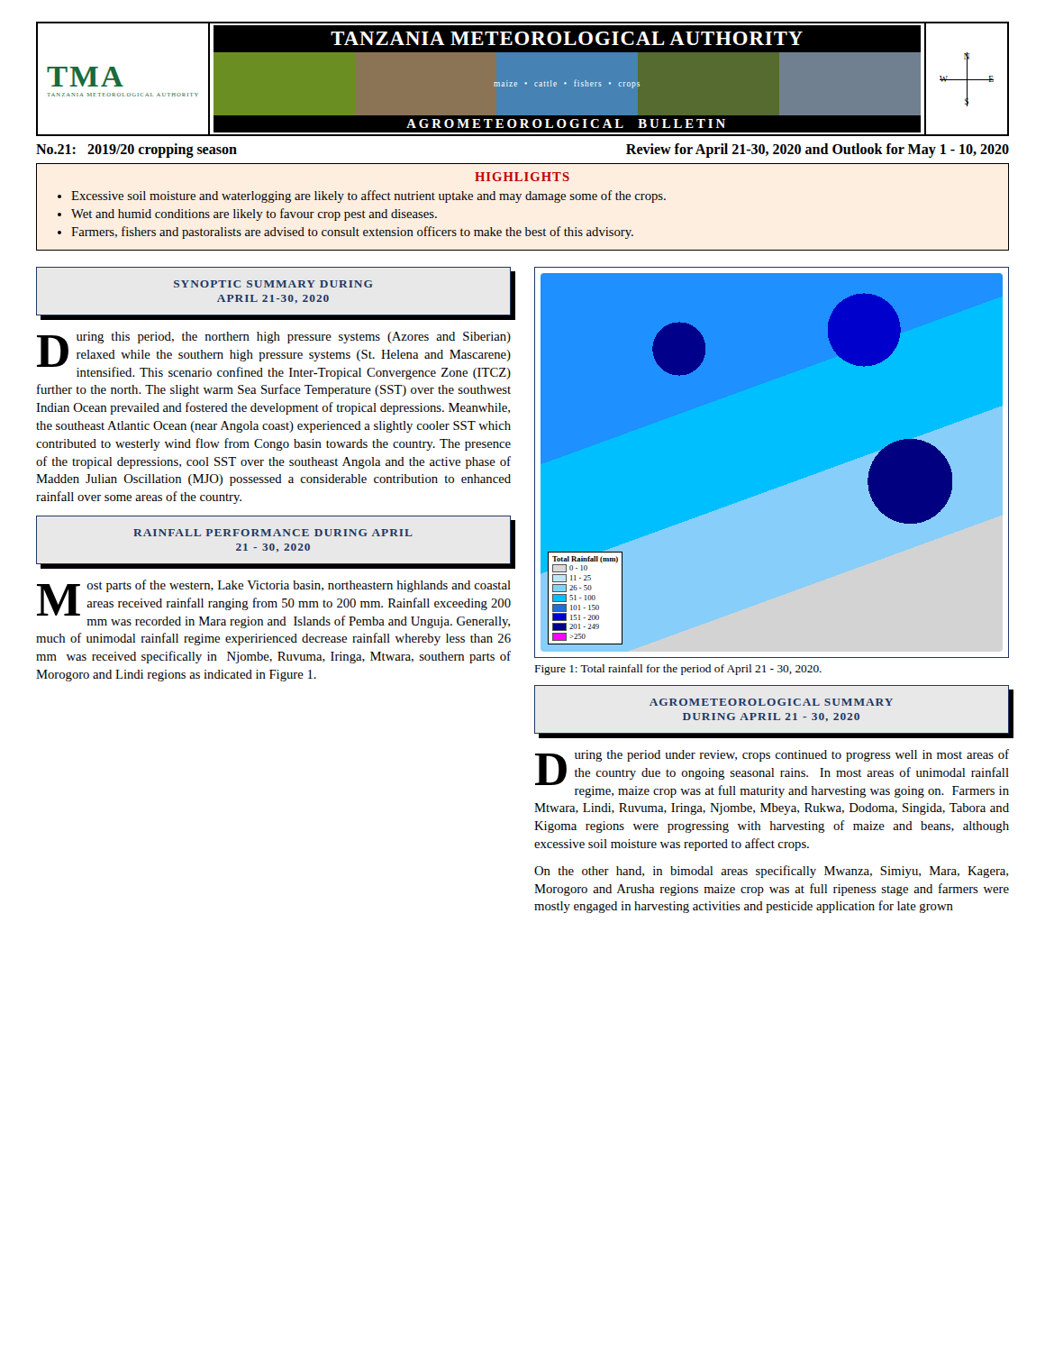TMA
TANZANIA METEOROLOGICAL AUTHORITY
TANZANIA METEOROLOGICAL AUTHORITY
maize • cattle • fishers • crops
AGROMETEOROLOGICAL BULLETIN
N S E W
No.21: 2019/20 cropping season Review for April 21-30, 2020 and Outlook for May 1 - 10, 2020
HIGHLIGHTS
Excessive soil moisture and waterlogging are likely to affect nutrient uptake and may damage some of the crops.
Wet and humid conditions are likely to favour crop pest and diseases.
Farmers, fishers and pastoralists are advised to consult extension officers to make the best of this advisory.
SYNOPTIC SUMMARY DURING
APRIL 21-30, 2020
During this period, the northern high pressure systems (Azores and Siberian) relaxed while the southern high pressure systems (St. Helena and Mascarene) intensified. This scenario confined the Inter-Tropical Convergence Zone (ITCZ) further to the north. The slight warm Sea Surface Temperature (SST) over the southwest Indian Ocean prevailed and fostered the development of tropical depressions. Meanwhile, the southeast Atlantic Ocean (near Angola coast) experienced a slightly cooler SST which contributed to westerly wind flow from Congo basin towards the country. The presence of the tropical depressions, cool SST over the southeast Angola and the active phase of Madden Julian Oscillation (MJO) possessed a considerable contribution to enhanced rainfall over some areas of the country.
RAINFALL PERFORMANCE DURING APRIL
21 - 30, 2020
Most parts of the western, Lake Victoria basin, northeastern highlands and coastal areas received rainfall ranging from 50 mm to 200 mm. Rainfall exceeding 200 mm was recorded in Mara region and Islands of Pemba and Unguja. Generally, much of unimodal rainfall regime experirienced decrease rainfall whereby less than 26 mm was received specifically in Njombe, Ruvuma, Iringa, Mtwara, southern parts of Morogoro and Lindi regions as indicated in Figure 1.
Total Rainfall (mm)
0 - 10
11 - 25
26 - 50
51 - 100
101 - 150
151 - 200
201 - 249
>250
Figure 1: Total rainfall for the period of April 21 - 30, 2020.
AGROMETEOROLOGICAL SUMMARY
DURING APRIL 21 - 30, 2020
During the period under review, crops continued to progress well in most areas of the country due to ongoing seasonal rains. In most areas of unimodal rainfall regime, maize crop was at full maturity and harvesting was going on. Farmers in Mtwara, Lindi, Ruvuma, Iringa, Njombe, Mbeya, Rukwa, Dodoma, Singida, Tabora and Kigoma regions were progressing with harvesting of maize and beans, although excessive soil moisture was reported to affect crops.
On the other hand, in bimodal areas specifically Mwanza, Simiyu, Mara, Kagera, Morogoro and Arusha regions maize crop was at full ripeness stage and farmers were mostly engaged in harvesting activities and pesticide application for late grown